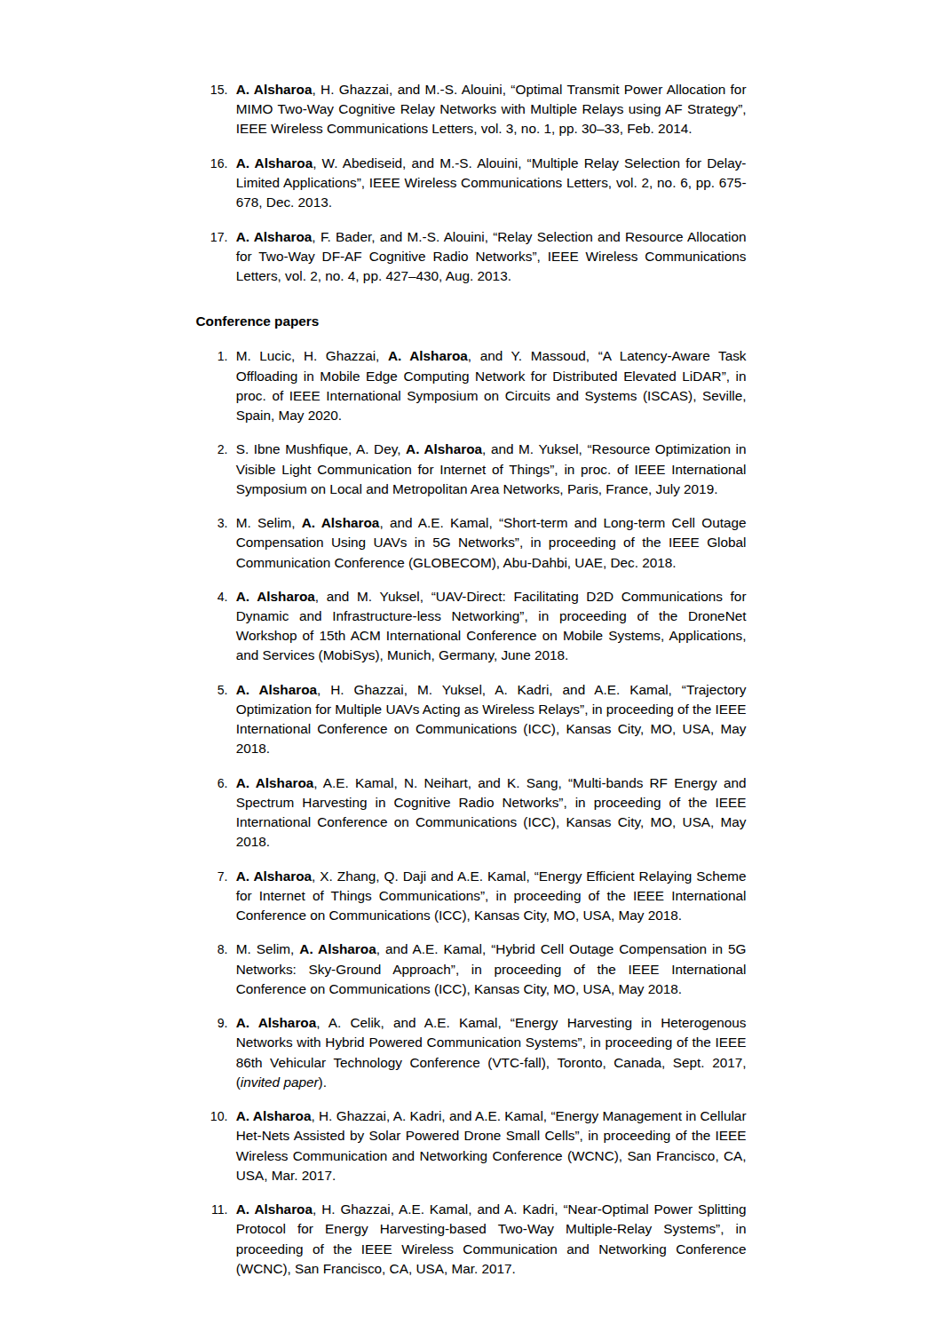A. Alsharoa, H. Ghazzai, and M.-S. Alouini, “Optimal Transmit Power Allocation for MIMO Two-Way Cognitive Relay Networks with Multiple Relays using AF Strategy”, IEEE Wireless Communications Letters, vol. 3, no. 1, pp. 30–33, Feb. 2014.
A. Alsharoa, W. Abediseid, and M.-S. Alouini, “Multiple Relay Selection for Delay-Limited Applications”, IEEE Wireless Communications Letters, vol. 2, no. 6, pp. 675-678, Dec. 2013.
A. Alsharoa, F. Bader, and M.-S. Alouini, “Relay Selection and Resource Allocation for Two-Way DF-AF Cognitive Radio Networks”, IEEE Wireless Communications Letters, vol. 2, no. 4, pp. 427–430, Aug. 2013.
Conference papers
M. Lucic, H. Ghazzai, A. Alsharoa, and Y. Massoud, “A Latency-Aware Task Offloading in Mobile Edge Computing Network for Distributed Elevated LiDAR”, in proc. of IEEE International Symposium on Circuits and Systems (ISCAS), Seville, Spain, May 2020.
S. Ibne Mushfique, A. Dey, A. Alsharoa, and M. Yuksel, “Resource Optimization in Visible Light Communication for Internet of Things”, in proc. of IEEE International Symposium on Local and Metropolitan Area Networks, Paris, France, July 2019.
M. Selim, A. Alsharoa, and A.E. Kamal, “Short-term and Long-term Cell Outage Compensation Using UAVs in 5G Networks”, in proceeding of the IEEE Global Communication Conference (GLOBECOM), Abu-Dahbi, UAE, Dec. 2018.
A. Alsharoa, and M. Yuksel, “UAV-Direct: Facilitating D2D Communications for Dynamic and Infrastructure-less Networking”, in proceeding of the DroneNet Workshop of 15th ACM International Conference on Mobile Systems, Applications, and Services (MobiSys), Munich, Germany, June 2018.
A. Alsharoa, H. Ghazzai, M. Yuksel, A. Kadri, and A.E. Kamal, “Trajectory Optimization for Multiple UAVs Acting as Wireless Relays”, in proceeding of the IEEE International Conference on Communications (ICC), Kansas City, MO, USA, May 2018.
A. Alsharoa, A.E. Kamal, N. Neihart, and K. Sang, “Multi-bands RF Energy and Spectrum Harvesting in Cognitive Radio Networks”, in proceeding of the IEEE International Conference on Communications (ICC), Kansas City, MO, USA, May 2018.
A. Alsharoa, X. Zhang, Q. Daji and A.E. Kamal, “Energy Efficient Relaying Scheme for Internet of Things Communications”, in proceeding of the IEEE International Conference on Communications (ICC), Kansas City, MO, USA, May 2018.
M. Selim, A. Alsharoa, and A.E. Kamal, “Hybrid Cell Outage Compensation in 5G Networks: Sky-Ground Approach”, in proceeding of the IEEE International Conference on Communications (ICC), Kansas City, MO, USA, May 2018.
A. Alsharoa, A. Celik, and A.E. Kamal, “Energy Harvesting in Heterogenous Networks with Hybrid Powered Communication Systems”, in proceeding of the IEEE 86th Vehicular Technology Conference (VTC-fall), Toronto, Canada, Sept. 2017, (invited paper).
A. Alsharoa, H. Ghazzai, A. Kadri, and A.E. Kamal, “Energy Management in Cellular Het-Nets Assisted by Solar Powered Drone Small Cells”, in proceeding of the IEEE Wireless Communication and Networking Conference (WCNC), San Francisco, CA, USA, Mar. 2017.
A. Alsharoa, H. Ghazzai, A.E. Kamal, and A. Kadri, “Near-Optimal Power Splitting Protocol for Energy Harvesting-based Two-Way Multiple-Relay Systems”, in proceeding of the IEEE Wireless Communication and Networking Conference (WCNC), San Francisco, CA, USA, Mar. 2017.